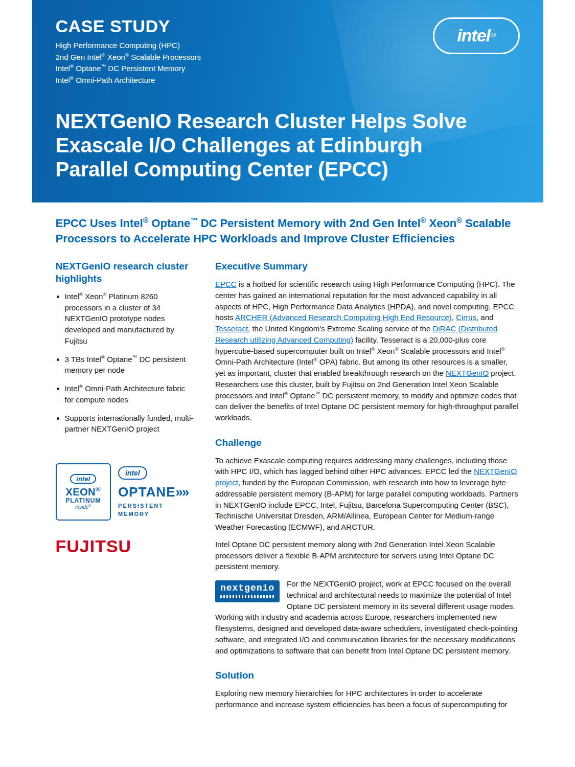intel®
CASE STUDY
High Performance Computing (HPC)
2nd Gen Intel® Xeon® Scalable Processors
Intel® Optane™ DC Persistent Memory
Intel® Omni-Path Architecture
NEXTGenIO Research Cluster Helps Solve Exascale I/O Challenges at Edinburgh Parallel Computing Center (EPCC)
EPCC Uses Intel® Optane™ DC Persistent Memory with 2nd Gen Intel® Xeon® Scalable Processors to Accelerate HPC Workloads and Improve Cluster Efficiencies
NEXTGenIO research cluster highlights
Intel® Xeon® Platinum 8260 processors in a cluster of 34 NEXTGenIO prototype nodes developed and manufactured by Fujitsu
3 TBs Intel® Optane™ DC persistent memory per node
Intel® Omni-Path Architecture fabric for compute nodes
Supports internationally funded, multi-partner NEXTGenIO project
intel XEON® PLATINUM inside®
intel
OPTANE»»
PERSISTENT MEMORY
FUJITSU
Executive Summary
EPCC is a hotbed for scientific research using High Performance Computing (HPC). The center has gained an international reputation for the most advanced capability in all aspects of HPC, High Performance Data Analytics (HPDA), and novel computing. EPCC hosts ARCHER (Advanced Research Computing High End Resource), Cirrus, and Tesseract, the United Kingdom's Extreme Scaling service of the DiRAC (Distributed Research utilizing Advanced Computing) facility. Tesseract is a 20,000-plus core hypercube-based supercomputer built on Intel® Xeon® Scalable processors and Intel® Omni-Path Architecture (Intel® OPA) fabric. But among its other resources is a smaller, yet as important, cluster that enabled breakthrough research on the NEXTGenIO project. Researchers use this cluster, built by Fujitsu on 2nd Generation Intel Xeon Scalable processors and Intel® Optane™ DC persistent memory, to modify and optimize codes that can deliver the benefits of Intel Optane DC persistent memory for high-throughput parallel workloads.
Challenge
To achieve Exascale computing requires addressing many challenges, including those with HPC I/O, which has lagged behind other HPC advances. EPCC led the NEXTGenIO project, funded by the European Commission, with research into how to leverage byte-addressable persistent memory (B-APM) for large parallel computing workloads. Partners in NEXTGenIO include EPCC, Intel, Fujitsu, Barcelona Supercomputing Center (BSC), Technische Universitat Dresden, ARM/Allinea, European Center for Medium-range Weather Forecasting (ECMWF), and ARCTUR.
Intel Optane DC persistent memory along with 2nd Generation Intel Xeon Scalable processors deliver a flexible B-APM architecture for servers using Intel Optane DC persistent memory.
nextgenio For the NEXTGenIO project, work at EPCC focused on the overall technical and architectural needs to maximize the potential of Intel Optane DC persistent memory in its several different usage modes. Working with industry and academia across Europe, researchers implemented new filesystems, designed and developed data-aware schedulers, investigated check-pointing software, and integrated I/O and communication libraries for the necessary modifications and optimizations to software that can benefit from Intel Optane DC persistent memory.
Solution
Exploring new memory hierarchies for HPC architectures in order to accelerate performance and increase system efficiencies has been a focus of supercomputing for